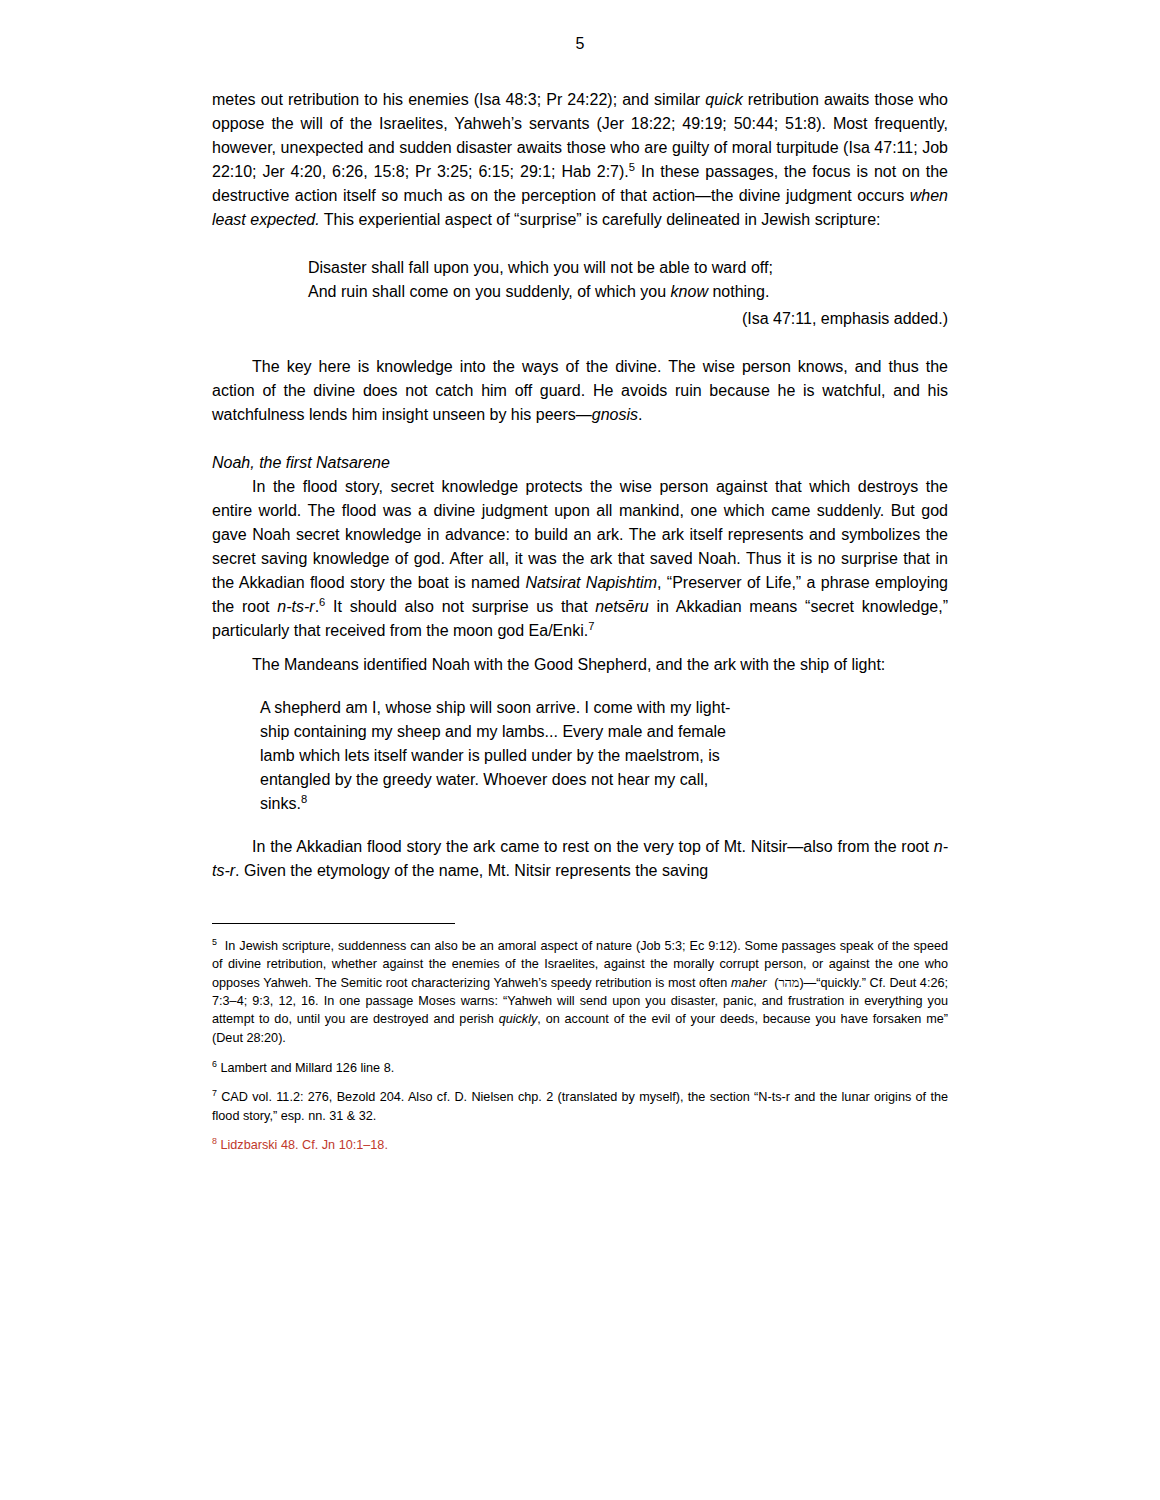5
metes out retribution to his enemies (Isa 48:3; Pr 24:22); and similar quick retribution awaits those who oppose the will of the Israelites, Yahweh’s servants (Jer 18:22; 49:19; 50:44; 51:8). Most frequently, however, unexpected and sudden disaster awaits those who are guilty of moral turpitude (Isa 47:11; Job 22:10; Jer 4:20, 6:26, 15:8; Pr 3:25; 6:15; 29:1; Hab 2:7).5 In these passages, the focus is not on the destructive action itself so much as on the perception of that action—the divine judgment occurs when least expected. This experiential aspect of “surprise” is carefully delineated in Jewish scripture:
Disaster shall fall upon you, which you will not be able to ward off;
And ruin shall come on you suddenly, of which you know nothing. (Isa 47:11, emphasis added.)
The key here is knowledge into the ways of the divine. The wise person knows, and thus the action of the divine does not catch him off guard. He avoids ruin because he is watchful, and his watchfulness lends him insight unseen by his peers—gnosis.
Noah, the first Natsarene
In the flood story, secret knowledge protects the wise person against that which destroys the entire world. The flood was a divine judgment upon all mankind, one which came suddenly. But god gave Noah secret knowledge in advance: to build an ark. The ark itself represents and symbolizes the secret saving knowledge of god. After all, it was the ark that saved Noah. Thus it is no surprise that in the Akkadian flood story the boat is named Natsirat Napishtim, “Preserver of Life,” a phrase employing the root n-ts-r.6 It should also not surprise us that netsēru in Akkadian means “secret knowledge,” particularly that received from the moon god Ea/Enki.7
The Mandeans identified Noah with the Good Shepherd, and the ark with the ship of light:
A shepherd am I, whose ship will soon arrive. I come with my light-ship containing my sheep and my lambs... Every male and female lamb which lets itself wander is pulled under by the maelstrom, is entangled by the greedy water. Whoever does not hear my call, sinks.8
In the Akkadian flood story the ark came to rest on the very top of Mt. Nitsir—also from the root n-ts-r. Given the etymology of the name, Mt. Nitsir represents the saving
5 In Jewish scripture, suddenness can also be an amoral aspect of nature (Job 5:3; Ec 9:12). Some passages speak of the speed of divine retribution, whether against the enemies of the Israelites, against the morally corrupt person, or against the one who opposes Yahweh. The Semitic root characterizing Yahweh’s speedy retribution is most often maher (מהר)—“quickly.” Cf. Deut 4:26; 7:3–4; 9:3, 12, 16. In one passage Moses warns: “Yahweh will send upon you disaster, panic, and frustration in everything you attempt to do, until you are destroyed and perish quickly, on account of the evil of your deeds, because you have forsaken me” (Deut 28:20).
6 Lambert and Millard 126 line 8.
7 CAD vol. 11.2: 276, Bezold 204. Also cf. D. Nielsen chp. 2 (translated by myself), the section “N-ts-r and the lunar origins of the flood story,” esp. nn. 31 & 32.
8 Lidzbarski 48. Cf. Jn 10:1–18.